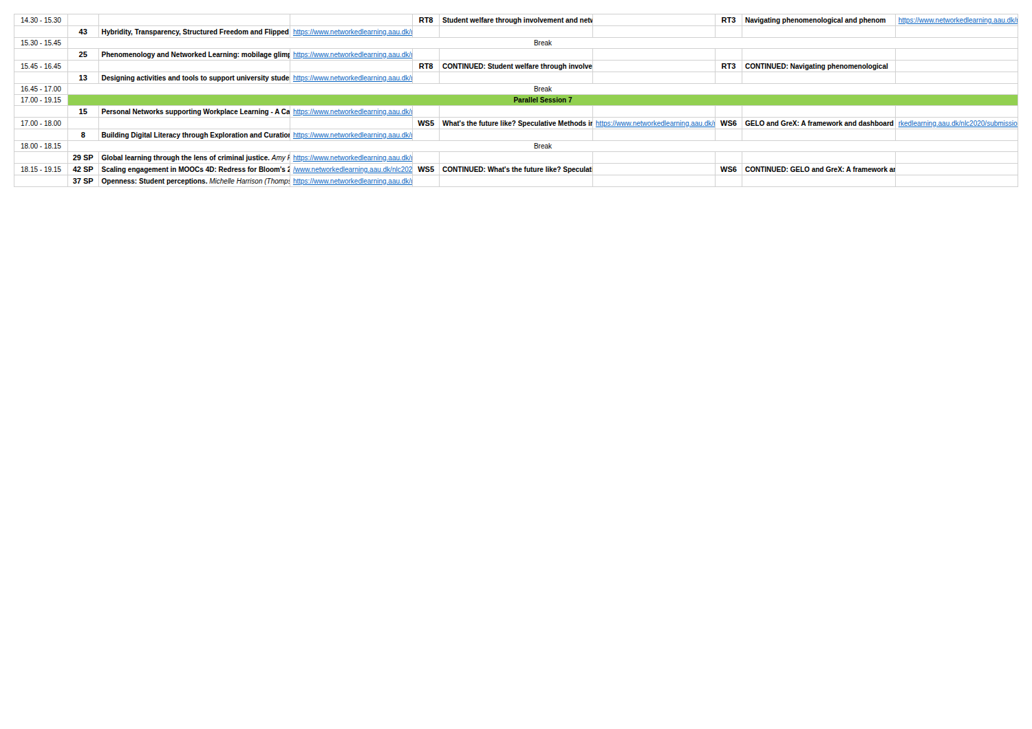| 14.30 - 15.30 | | | | RT8 | Student welfare through involvement and networke | | RT3 | Navigating phenomenological and phenom | https://www.networkedlearning.aau.dk/nlc |
| | 43 | Hybridity, Transparency, Structured Freedom and Flipped Engagement | https://www.networkedlearning.aau.dk/nlc2020/submissions/pap | | | | | | |
| 15.30 - 15.45 | Break |
| | 25 | Phenomenology and Networked Learning: mobilage glimpsed from the | https://www.networkedlearning.aau.dk/nlc2020/submissions/pap | | | | | | |
| 15.45 - 16.45 | | | | RT8 | CONTINUED: Student welfare through involvement an | | RT3 | CONTINUED: Navigating phenomenological | |
| | 13 | Designing activities and tools to support university students' creative a | https://www.networkedlearning.aau.dk/nlc2020/submissions/pap | | | | | | |
| 16.45 - 17.00 | Break |
| 17.00 - 19.15 | Parallel Session 7 |
| | 15 | Personal Networks supporting Workplace Learning - A Case Study in the | https://www.networkedlearning.aau.dk/nlc2020/submissions/pap | | | | | | |
| 17.00 - 18.00 | | | | WS5 | What's the future like? Speculative Methods in Netw | https://www.networkedlearning.aau.dk/nlc2020/sub | WS6 | GELO and GreX: A framework and dashboard | rkedlearning.aau.dk/nlc2020/submissions/w |
| | 8 | Building Digital Literacy through Exploration and Curation of Emerging T | https://www.networkedlearning.aau.dk/nlc2020/submissions/pap | | | | | | |
| 18.00 - 18.15 | Break |
| | 29 SP | Global learning through the lens of criminal justice. Amy Ramson (Host | https://www.networkedlearning.aau.dk/nlc2020/submissions/pap | | | | | | |
| 18.15 - 19.15 | 42 SP | Scaling engagement in MOOCs 4D: Redress for Bloom's 2-sigma challeng | /www.networkedlearning.aau.dk/nlc2020/submissions/papers/#4 | WS5 | CONTINUED: What's the future like? Speculative Meth | | WS6 | CONTINUED: GELO and GreX: A framework an | |
| | 37 SP | Openness: Student perceptions. Michelle Harrison (Thompson Rivers U | https://www.networkedlearning.aau.dk/nlc2020/submissions/pap | | | | | | |